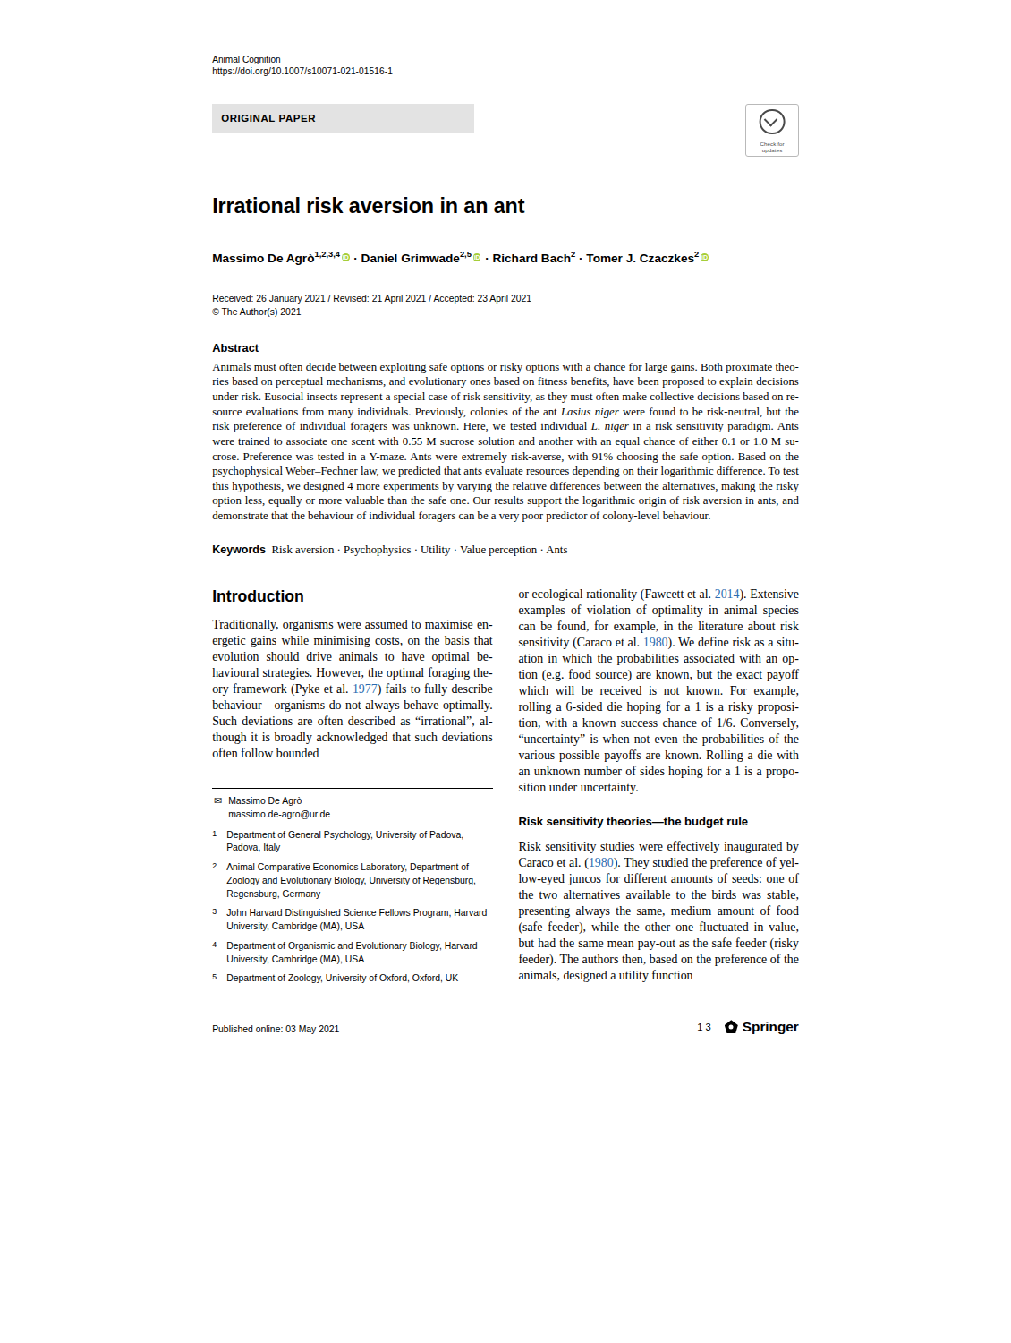Animal Cognition
https://doi.org/10.1007/s10071-021-01516-1
Original Paper
Check for
updates
Irrational risk aversion in an ant
Massimo De Agrò1,2,3,4 · Daniel Grimwade2,5 · Richard Bach2 · Tomer J. Czaczkes2
Received: 26 January 2021 / Revised: 21 April 2021 / Accepted: 23 April 2021
© The Author(s) 2021
Abstract
Animals must often decide between exploiting safe options or risky options with a chance for large gains. Both proximate theories based on perceptual mechanisms, and evolutionary ones based on fitness benefits, have been proposed to explain decisions under risk. Eusocial insects represent a special case of risk sensitivity, as they must often make collective decisions based on resource evaluations from many individuals. Previously, colonies of the ant Lasius niger were found to be risk-neutral, but the risk preference of individual foragers was unknown. Here, we tested individual L. niger in a risk sensitivity paradigm. Ants were trained to associate one scent with 0.55 M sucrose solution and another with an equal chance of either 0.1 or 1.0 M sucrose. Preference was tested in a Y-maze. Ants were extremely risk-averse, with 91% choosing the safe option. Based on the psychophysical Weber–Fechner law, we predicted that ants evaluate resources depending on their logarithmic difference. To test this hypothesis, we designed 4 more experiments by varying the relative differences between the alternatives, making the risky option less, equally or more valuable than the safe one. Our results support the logarithmic origin of risk aversion in ants, and demonstrate that the behaviour of individual foragers can be a very poor predictor of colony-level behaviour.
Keywords Risk aversion · Psychophysics · Utility · Value perception · Ants
Introduction
Traditionally, organisms were assumed to maximise energetic gains while minimising costs, on the basis that evolution should drive animals to have optimal behavioural strategies. However, the optimal foraging theory framework (Pyke et al. 1977) fails to fully describe behaviour—organisms do not always behave optimally. Such deviations are often described as “irrational”, although it is broadly acknowledged that such deviations often follow bounded
✉
Massimo De Agrò
massimo.de-agro@ur.de
Department of General Psychology, University of Padova, Padova, Italy
Animal Comparative Economics Laboratory, Department of Zoology and Evolutionary Biology, University of Regensburg, Regensburg, Germany
John Harvard Distinguished Science Fellows Program, Harvard University, Cambridge (MA), USA
Department of Organismic and Evolutionary Biology, Harvard University, Cambridge (MA), USA
Department of Zoology, University of Oxford, Oxford, UK
or ecological rationality (Fawcett et al. 2014). Extensive examples of violation of optimality in animal species can be found, for example, in the literature about risk sensitivity (Caraco et al. 1980). We define risk as a situation in which the probabilities associated with an option (e.g. food source) are known, but the exact payoff which will be received is not known. For example, rolling a 6-sided die hoping for a 1 is a risky proposition, with a known success chance of 1/6. Conversely, “uncertainty” is when not even the probabilities of the various possible payoffs are known. Rolling a die with an unknown number of sides hoping for a 1 is a proposition under uncertainty.
Risk sensitivity theories—the budget rule
Risk sensitivity studies were effectively inaugurated by Caraco et al. (1980). They studied the preference of yellow-eyed juncos for different amounts of seeds: one of the two alternatives available to the birds was stable, presenting always the same, medium amount of food (safe feeder), while the other one fluctuated in value, but had the same mean pay-out as the safe feeder (risky feeder). The authors then, based on the preference of the animals, designed a utility function
Published online: 03 May 2021
1 3 Springer